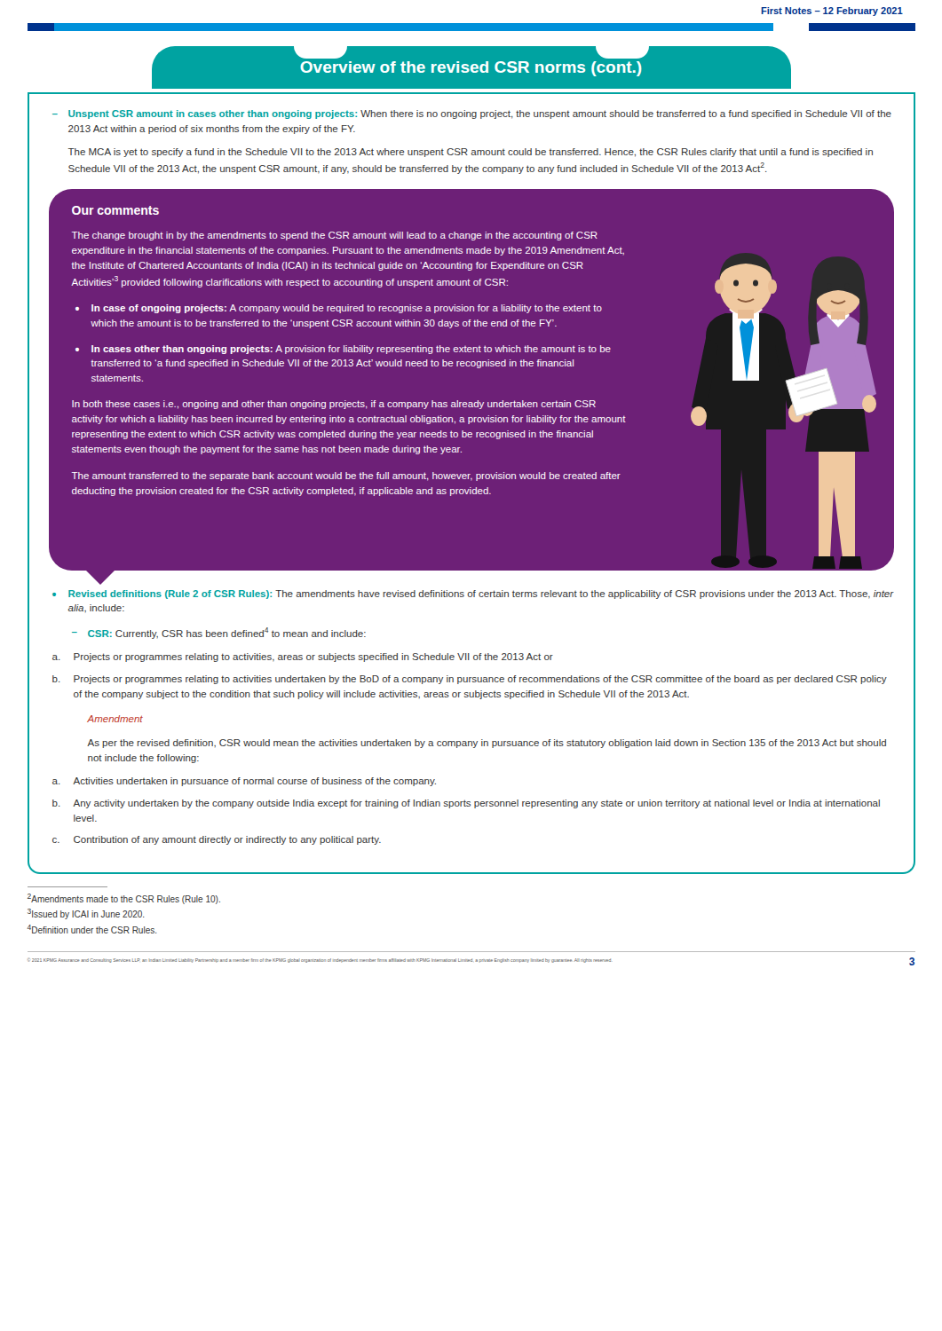First Notes – 12 February 2021
Overview of the revised CSR norms (cont.)
Unspent CSR amount in cases other than ongoing projects: When there is no ongoing project, the unspent amount should be transferred to a fund specified in Schedule VII of the 2013 Act within a period of six months from the expiry of the FY.
The MCA is yet to specify a fund in the Schedule VII to the 2013 Act where unspent CSR amount could be transferred. Hence, the CSR Rules clarify that until a fund is specified in Schedule VII of the 2013 Act, the unspent CSR amount, if any, should be transferred by the company to any fund included in Schedule VII of the 2013 Act2.
Our comments
The change brought in by the amendments to spend the CSR amount will lead to a change in the accounting of CSR expenditure in the financial statements of the companies. Pursuant to the amendments made by the 2019 Amendment Act, the Institute of Chartered Accountants of India (ICAI) in its technical guide on ‘Accounting for Expenditure on CSR Activities’3 provided following clarifications with respect to accounting of unspent amount of CSR:
In case of ongoing projects: A company would be required to recognise a provision for a liability to the extent to which the amount is to be transferred to the ‘unspent CSR account within 30 days of the end of the FY’.
In cases other than ongoing projects: A provision for liability representing the extent to which the amount is to be transferred to ‘a fund specified in Schedule VII of the 2013 Act’ would need to be recognised in the financial statements.
In both these cases i.e., ongoing and other than ongoing projects, if a company has already undertaken certain CSR activity for which a liability has been incurred by entering into a contractual obligation, a provision for liability for the amount representing the extent to which CSR activity was completed during the year needs to be recognised in the financial statements even though the payment for the same has not been made during the year.
The amount transferred to the separate bank account would be the full amount, however, provision would be created after deducting the provision created for the CSR activity completed, if applicable and as provided.
Revised definitions (Rule 2 of CSR Rules): The amendments have revised definitions of certain terms relevant to the applicability of CSR provisions under the 2013 Act. Those, inter alia, include:
CSR: Currently, CSR has been defined4 to mean and include:
Projects or programmes relating to activities, areas or subjects specified in Schedule VII of the 2013 Act or
Projects or programmes relating to activities undertaken by the BoD of a company in pursuance of recommendations of the CSR committee of the board as per declared CSR policy of the company subject to the condition that such policy will include activities, areas or subjects specified in Schedule VII of the 2013 Act.
Amendment
As per the revised definition, CSR would mean the activities undertaken by a company in pursuance of its statutory obligation laid down in Section 135 of the 2013 Act but should not include the following:
Activities undertaken in pursuance of normal course of business of the company.
Any activity undertaken by the company outside India except for training of Indian sports personnel representing any state or union territory at national level or India at international level.
Contribution of any amount directly or indirectly to any political party.
2Amendments made to the CSR Rules (Rule 10).
3Issued by ICAI in June 2020.
4Definition under the CSR Rules.
© 2021 KPMG Assurance and Consulting Services LLP, an Indian Limited Liability Partnership and a member firm of the KPMG global organization of independent member firms affiliated with KPMG International Limited, a private English company limited by guarantee. All rights reserved.
3